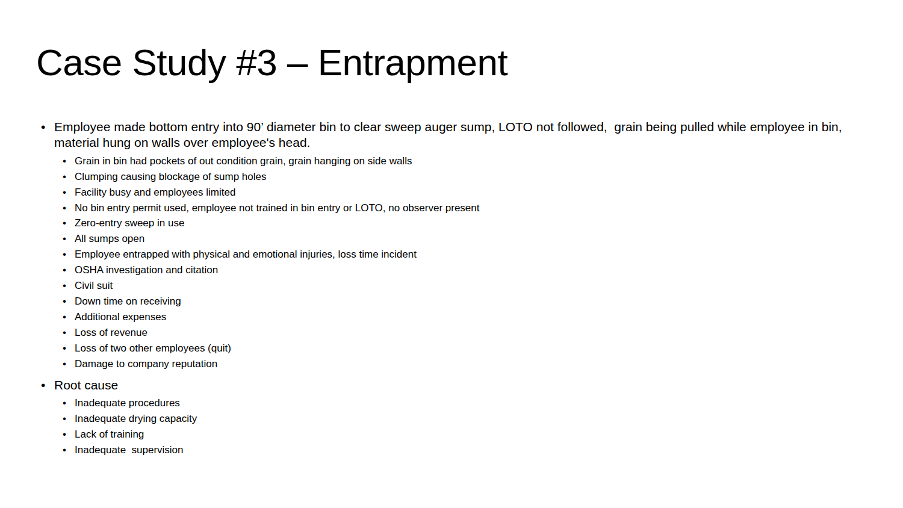Case Study #3 – Entrapment
Employee made bottom entry into 90’ diameter bin to clear sweep auger sump, LOTO not followed, grain being pulled while employee in bin, material hung on walls over employee's head.
Grain in bin had pockets of out condition grain, grain hanging on side walls
Clumping causing blockage of sump holes
Facility busy and employees limited
No bin entry permit used, employee not trained in bin entry or LOTO, no observer present
Zero-entry sweep in use
All sumps open
Employee entrapped with physical and emotional injuries, loss time incident
OSHA investigation and citation
Civil suit
Down time on receiving
Additional expenses
Loss of revenue
Loss of two other employees (quit)
Damage to company reputation
Root cause
Inadequate procedures
Inadequate drying capacity
Lack of training
Inadequate supervision